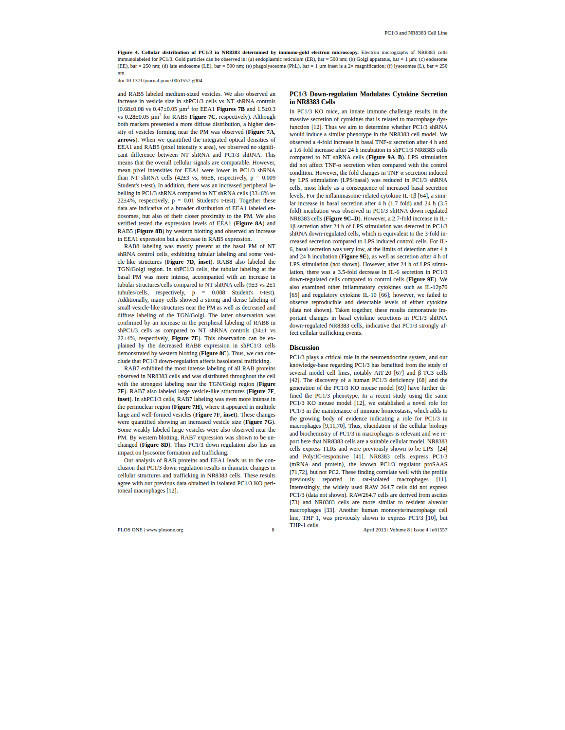PC1/3 and NR8383 Cell Line
Figure 4. Cellular distribution of PC1/3 in NR8383 determined by immuno-gold electron microscopy. Electron micrographs of NR8383 cells immunolabeled for PC1/3. Gold particles can be observed in: (a) endoplasmic reticulum (ER), bar = 500 nm; (b) Golgi apparatus, bar = 1 µm; (c) endosome (EE), bar = 250 nm; (d) late endosome (LE), bar = 500 nm; (e) phagolysosome (PhL), bar = 1 µm inset is a 2× magnification; (f) lysosomes (L), bar = 250 nm. doi:10.1371/journal.pone.0061557.g004
and RAB5 labeled medium-sized vesicles. We also observed an increase in vesicle size in shPC1/3 cells vs NT shRNA controls (0.68±0.08 vs 0.47±0.05 µm2 for EEA1 Figures 7B and 1.5±0.3 vs 0.28±0.05 µm2 for RAB5 Figure 7C, respectively). Although both markers presented a more diffuse distribution, a higher density of vesicles forming near the PM was observed (Figure 7A, arrows). When we quantified the integrated optical densities of EEA1 and RAB5 (pixel intensity x area), we observed no significant difference between NT shRNA and PC1/3 shRNA. This means that the overall cellular signals are comparable. However, mean pixel intensities for EEA1 were lower in PC1/3 shRNA than NT shRNA cells (42±3 vs, 66±8, respectively, p = 0.009 Student's t-test). In addition, there was an increased peripheral labelling in PC1/3 shRNA compared to NT shRNA cells (33±6% vs 22±4%, respectively, p = 0.01 Student's t-test). Together these data are indicative of a broader distribution of EEA1 labeled endosomes, but also of their closer proximity to the PM. We also verified tested the expression levels of EEA1 (Figure 8A) and RAB5 (Figure 8B) by western blotting and observed an increase in EEA1 expression but a decrease in RAB5 expression.
RAB8 labeling was mostly present at the basal PM of NT shRNA control cells, exhibiting tubular labeling and some vesicle-like structures (Figure 7D, inset). RAB8 also labeled the TGN/Golgi region. In shPC1/3 cells, the tubular labeling at the basal PM was more intense, accompanied with an increase in tubular structures/cells compared to NT shRNA cells (9±3 vs 2±1 tubules/cells, respectively, p = 0.008 Student's t-test). Additionally, many cells showed a strong and dense labeling of small vesicle-like structures near the PM as well as decreased and diffuse labeling of the TGN/Golgi. The latter observation was confirmed by an increase in the peripheral labeling of RAB8 in shPC1/3 cells as compared to NT shRNA controls (34±1 vs 22±4%, respectively, Figure 7E). This observation can be explained by the decreased RAB8 expression in shPC1/3 cells demonstrated by western blotting (Figure 8C). Thus, we can conclude that PC1/3 down-regulation affects basolateral trafficking.
RAB7 exhibited the most intense labeling of all RAB proteins observed in NR8383 cells and was distributed throughout the cell with the strongest labeling near the TGN/Golgi region (Figure 7F). RAB7 also labeled large vesicle-like structures (Figure 7F, inset). In shPC1/3 cells, RAB7 labeling was even more intense in the perinuclear region (Figure 7H), where it appeared in multiple large and well-formed vesicles (Figure 7F, inset). These changes were quantified showing an increased vesicle size (Figure 7G). Some weakly labeled large vesicles were also observed near the PM. By western blotting, RAB7 expression was shown to be unchanged (Figure 8D). Thus PC1/3 down-regulation also has an impact on lysosome formation and trafficking.
Our analysis of RAB proteins and EEA1 leads us to the conclusion that PC1/3 down-regulation results in dramatic changes in cellular structures and trafficking in NR8383 cells. These results agree with our previous data obtained in isolated PC1/3 KO peritoneal macrophages [12].
PC1/3 Down-regulation Modulates Cytokine Secretion in NR8383 Cells
In PC1/3 KO mice, an innate immune challenge results in the massive secretion of cytokines that is related to macrophage dysfunction [12]. Thus we aim to determine whether PC1/3 shRNA would induce a similar phenotype in the NR8383 cell model. We observed a 4-fold increase in basal TNF-α secretion after 4 h and a 1.6-fold increase after 24 h incubation in shPC1/3 NR8383 cells compared to NT shRNA cells (Figure 9A–B). LPS stimulation did not affect TNF-α secretion when compared with the control condition. However, the fold changes in TNF-α secretion induced by LPS stimulation (LPS/basal) was reduced in PC1/3 shRNA cells, most likely as a consequence of increased basal secretion levels. For the inflammasome-related cytokine IL-1β [64], a similar increase in basal secretion after 4 h (1.7 fold) and 24 h (3.5 fold) incubation was observed in PC1/3 shRNA down-regulated NR8383 cells (Figure 9C–D). However, a 2.7-fold increase in IL-1β secretion after 24 h of LPS stimulation was detected in PC1/3 shRNA down-regulated cells, which is equivalent to the 3-fold increased secretion compared to LPS induced control cells. For IL-6, basal secretion was very low, at the limits of detection after 4 h and 24 h incubation (Figure 9E), as well as secretion after 4 h of LPS stimulation (not shown). However, after 24 h of LPS stimulation, there was a 3.5-fold decrease in IL-6 secretion in PC1/3 down-regulated cells compared to control cells (Figure 9E). We also examined other inflammatory cytokines such as IL-12p70 [65] and regulatory cytokine IL-10 [66]; however, we failed to observe reproducible and detectable levels of either cytokine (data not shown). Taken together, these results demonstrate important changes in basal cytokine secretions in PC1/3 shRNA down-regulated NR8383 cells, indicative that PC1/3 strongly affect cellular trafficking events.
Discussion
PC1/3 plays a critical role in the neuroendocrine system, and our knowledge-base regarding PC1/3 has benefited from the study of several model cell lines, notably AtT-20 [67] and β-TC3 cells [42]. The discovery of a human PC1/3 deficiency [68] and the generation of the PC1/3 KO mouse model [69] have further defined the PC1/3 phenotype. In a recent study using the same PC1/3 KO mouse model [12], we established a novel role for PC1/3 in the maintenance of immune homeostasis, which adds to the growing body of evidence indicating a role for PC1/3 in macrophages [9,11,70]. Thus, elucidation of the cellular biology and biochemistry of PC1/3 in macrophages is relevant and we report here that NR8383 cells are a suitable cellular model. NR8383 cells express TLRs and were previously shown to be LPS- [24] and Poly:IC-responsive [41]. NR8383 cells express PC1/3 (mRNA and protein), the known PC1/3 regulator proSAAS [71,72], but not PC2. These finding correlate well with the profile previously reported in rat-isolated macrophages [11]. Interestingly, the widely used RAW 264.7 cells did not express PC1/3 (data not shown). RAW264.7 cells are derived from ascites [73] and NR8383 cells are more similar to resident alveolar macrophages [33]. Another human monocyte/macrophage cell line, THP-1, was previously shown to express PC1/3 [10], but THP-1 cells
PLOS ONE | www.plosone.org 8 April 2013 | Volume 8 | Issue 4 | e61557